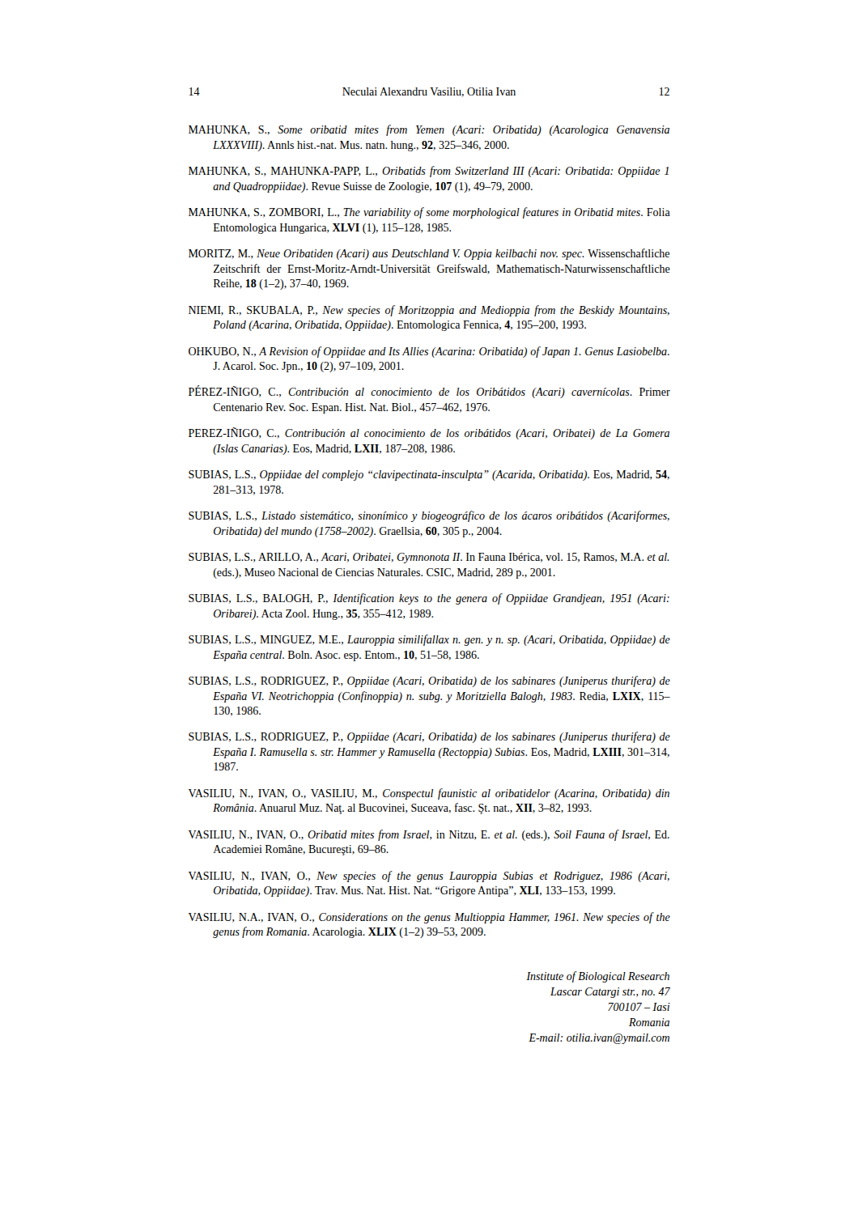14
Neculai Alexandru Vasiliu, Otilia Ivan
12
MAHUNKA, S., Some oribatid mites from Yemen (Acari: Oribatida) (Acarologica Genavensia LXXXVIII). Annls hist.-nat. Mus. natn. hung., 92, 325–346, 2000.
MAHUNKA, S., MAHUNKA-PAPP, L., Oribatids from Switzerland III (Acari: Oribatida: Oppiidae 1 and Quadroppiidae). Revue Suisse de Zoologie, 107 (1), 49–79, 2000.
MAHUNKA, S., ZOMBORI, L., The variability of some morphological features in Oribatid mites. Folia Entomologica Hungarica, XLVI (1), 115–128, 1985.
MORITZ, M., Neue Oribatiden (Acari) aus Deutschland V. Oppia keilbachi nov. spec. Wissenschaftliche Zeitschrift der Ernst-Moritz-Arndt-Universität Greifswald, Mathematisch-Naturwissenschaftliche Reihe, 18 (1–2), 37–40, 1969.
NIEMI, R., SKUBALA, P., New species of Moritzoppia and Medioppia from the Beskidy Mountains, Poland (Acarina, Oribatida, Oppiidae). Entomologica Fennica, 4, 195–200, 1993.
OHKUBO, N., A Revision of Oppiidae and Its Allies (Acarina: Oribatida) of Japan 1. Genus Lasiobelba. J. Acarol. Soc. Jpn., 10 (2), 97–109, 2001.
PÉREZ-IÑIGO, C., Contribución al conocimiento de los Oribátidos (Acari) cavernícolas. Primer Centenario Rev. Soc. Espan. Hist. Nat. Biol., 457–462, 1976.
PEREZ-IÑIGO, C., Contribución al conocimiento de los oribátidos (Acari, Oribatei) de La Gomera (Islas Canarias). Eos, Madrid, LXII, 187–208, 1986.
SUBIAS, L.S., Oppiidae del complejo “clavipectinata-insculpta” (Acarida, Oribatida). Eos, Madrid, 54, 281–313, 1978.
SUBIAS, L.S., Listado sistemático, sinonímico y biogeográfico de los ácaros oribátidos (Acariformes, Oribatida) del mundo (1758–2002). Graellsia, 60, 305 p., 2004.
SUBIAS, L.S., ARILLO, A., Acari, Oribatei, Gymnonota II. In Fauna Ibérica, vol. 15, Ramos, M.A. et al. (eds.), Museo Nacional de Ciencias Naturales. CSIC, Madrid, 289 p., 2001.
SUBIAS, L.S., BALOGH, P., Identification keys to the genera of Oppiidae Grandjean, 1951 (Acari: Oribarei). Acta Zool. Hung., 35, 355–412, 1989.
SUBIAS, L.S., MINGUEZ, M.E., Lauroppia similifallax n. gen. y n. sp. (Acari, Oribatida, Oppiidae) de España central. Boln. Asoc. esp. Entom., 10, 51–58, 1986.
SUBIAS, L.S., RODRIGUEZ, P., Oppiidae (Acari, Oribatida) de los sabinares (Juniperus thurifera) de España VI. Neotrichoppia (Confinoppia) n. subg. y Moritziella Balogh, 1983. Redia, LXIX, 115–130, 1986.
SUBIAS, L.S., RODRIGUEZ, P., Oppiidae (Acari, Oribatida) de los sabinares (Juniperus thurifera) de España I. Ramusella s. str. Hammer y Ramusella (Rectoppia) Subias. Eos, Madrid, LXIII, 301–314, 1987.
VASILIU, N., IVAN, O., VASILIU, M., Conspectul faunistic al oribatidelor (Acarina, Oribatida) din România. Anuarul Muz. Naţ. al Bucovinei, Suceava, fasc. Şt. nat., XII, 3–82, 1993.
VASILIU, N., IVAN, O., Oribatid mites from Israel, in Nitzu, E. et al. (eds.), Soil Fauna of Israel, Ed. Academiei Române, Bucureşti, 69–86.
VASILIU, N., IVAN, O., New species of the genus Lauroppia Subias et Rodriguez, 1986 (Acari, Oribatida, Oppiidae). Trav. Mus. Nat. Hist. Nat. “Grigore Antipa”, XLI, 133–153, 1999.
VASILIU, N.A., IVAN, O., Considerations on the genus Multioppia Hammer, 1961. New species of the genus from Romania. Acarologia. XLIX (1–2) 39–53, 2009.
Institute of Biological Research
Lascar Catargi str., no. 47
700107 – Iasi
Romania
E-mail: otilia.ivan@ymail.com